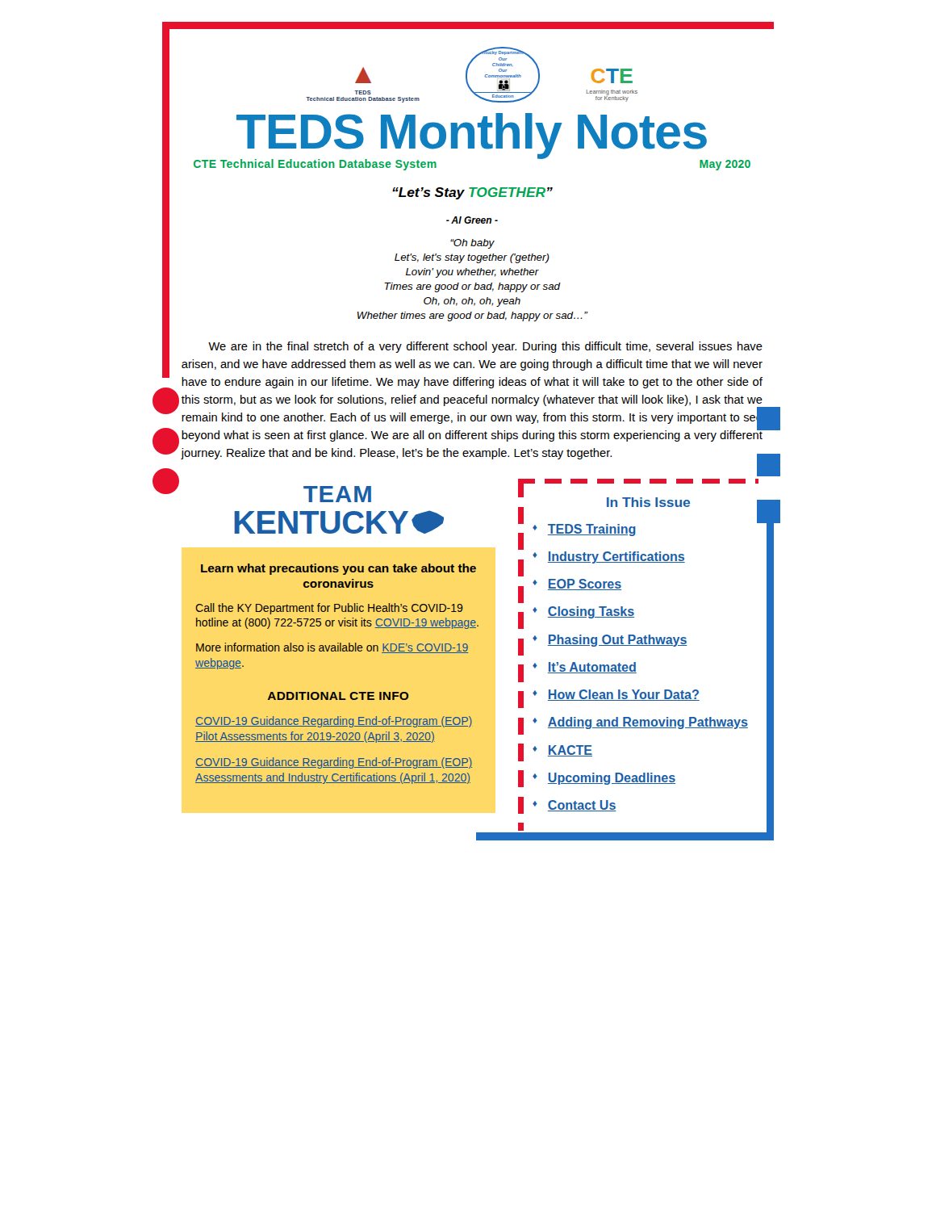▲
TEDS
Technical Education Database System
Kentucky Department of
Our
Children,
Our
Commonwealth
👪
Education
CTE
Learning that works
for Kentucky
TEDS Monthly Notes
CTE Technical Education Database System May 2020
“Let’s Stay TOGETHER”
- Al Green -
“Oh baby
Let's, let's stay together ('gether)
Lovin' you whether, whether
Times are good or bad, happy or sad
Oh, oh, oh, oh, yeah
Whether times are good or bad, happy or sad…”
We are in the final stretch of a very different school year. During this difficult time, several issues have arisen, and we have addressed them as well as we can. We are going through a difficult time that we will never have to endure again in our lifetime. We may have differing ideas of what it will take to get to the other side of this storm, but as we look for solutions, relief and peaceful normalcy (whatever that will look like), I ask that we remain kind to one another. Each of us will emerge, in our own way, from this storm. It is very important to see beyond what is seen at first glance. We are all on different ships during this storm experiencing a very different journey. Realize that and be kind. Please, let’s be the example. Let’s stay together.
TEAM
KENTUCKY
Learn what precautions you can take about the coronavirus
Call the KY Department for Public Health’s COVID-19 hotline at (800) 722-5725 or visit its COVID-19 webpage.
More information also is available on KDE’s COVID-19 webpage.
ADDITIONAL CTE INFO
COVID-19 Guidance Regarding End-of-Program (EOP) Pilot Assessments for 2019-2020 (April 3, 2020)
COVID-19 Guidance Regarding End-of-Program (EOP) Assessments and Industry Certifications (April 1, 2020)
In This Issue
TEDS Training
Industry Certifications
EOP Scores
Closing Tasks
Phasing Out Pathways
It’s Automated
How Clean Is Your Data?
Adding and Removing Pathways
KACTE
Upcoming Deadlines
Contact Us